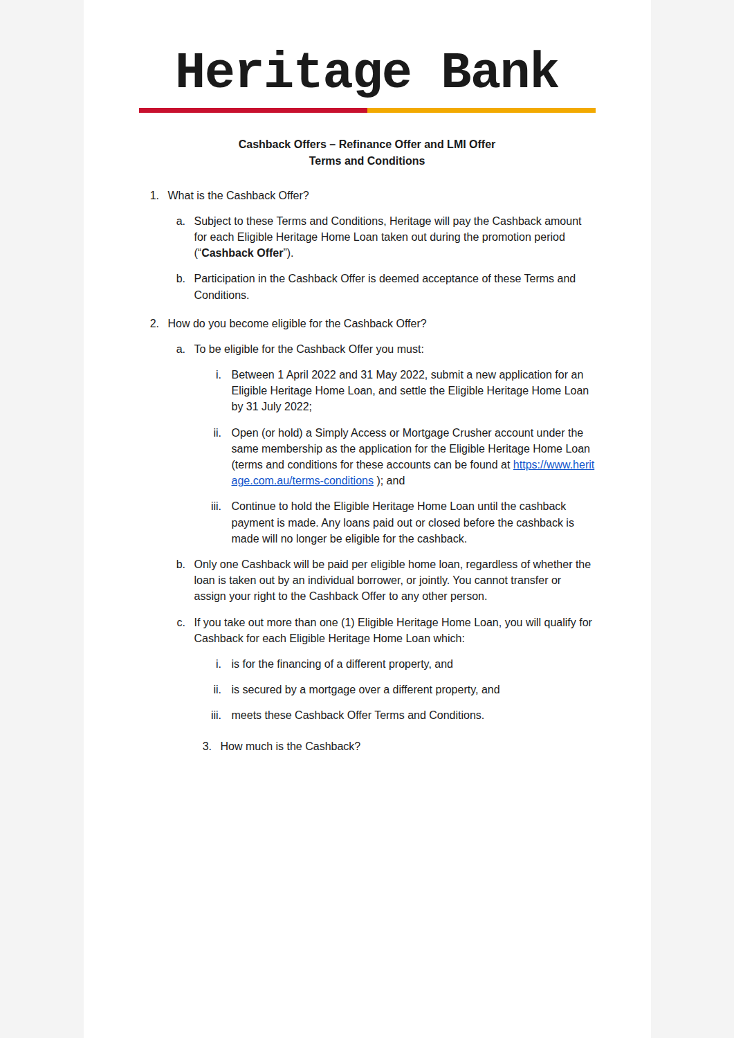Heritage Bank
Cashback Offers – Refinance Offer and LMI Offer
Terms and Conditions
What is the Cashback Offer?
Subject to these Terms and Conditions, Heritage will pay the Cashback amount for each Eligible Heritage Home Loan taken out during the promotion period (“Cashback Offer”).
Participation in the Cashback Offer is deemed acceptance of these Terms and Conditions.
How do you become eligible for the Cashback Offer?
To be eligible for the Cashback Offer you must:
Between 1 April 2022 and 31 May 2022, submit a new application for an Eligible Heritage Home Loan, and settle the Eligible Heritage Home Loan by 31 July 2022;
Open (or hold) a Simply Access or Mortgage Crusher account under the same membership as the application for the Eligible Heritage Home Loan (terms and conditions for these accounts can be found at https://www.heritage.com.au/terms-conditions ); and
Continue to hold the Eligible Heritage Home Loan until the cashback payment is made. Any loans paid out or closed before the cashback is made will no longer be eligible for the cashback.
Only one Cashback will be paid per eligible home loan, regardless of whether the loan is taken out by an individual borrower, or jointly. You cannot transfer or assign your right to the Cashback Offer to any other person.
If you take out more than one (1) Eligible Heritage Home Loan, you will qualify for Cashback for each Eligible Heritage Home Loan which:
is for the financing of a different property, and
is secured by a mortgage over a different property, and
meets these Cashback Offer Terms and Conditions.
How much is the Cashback?